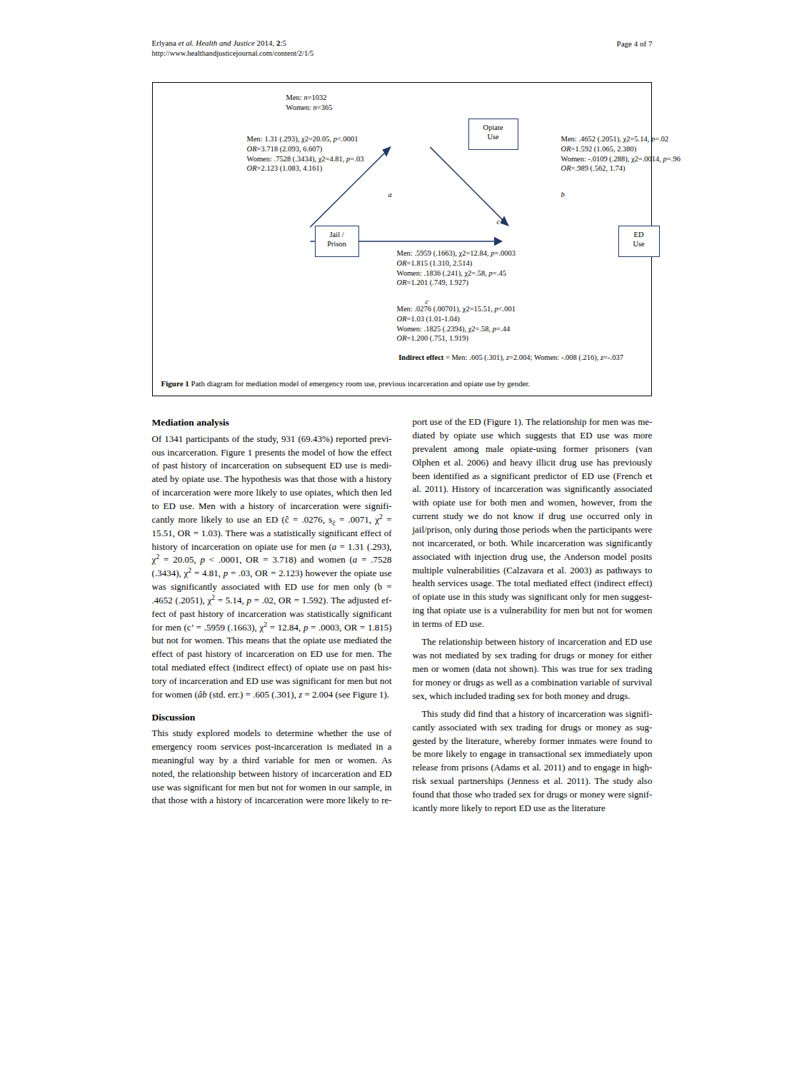Erlyana et al. Health and Justice 2014, 2:5
http://www.healthandjusticejournal.com/content/2/1/5
Page 4 of 7
Men: n=1032
Women: n=365
Men: 1.31 (.293), χ2=20.05, p<.0001
OR=3.718 (2.093, 6.607)
Women: .7528 (.3434), χ2=4.81, p=.03
OR=2.123 (1.083, 4.161)
Men: .4652 (.2051), χ2=5.14, p=.02
OR=1.592 (1.065, 2.380)
Women: -.0109 (.288), χ2=.0014, p=.96
OR=.989 (.562, 1.74)
Opiate
Use
Jail /
Prison
ED
Use
a
b
c’
c
Men: .5959 (.1663), χ2=12.84, p=.0003
OR=1.815 (1.310, 2.514)
Women: .1836 (.241), χ2=.58, p=.45
OR=1.201 (.749, 1.927)
Men: .0276 (.00701), χ2=15.51, p<.001
OR=1.03 (1.01-1.04)
Women: .1825 (.2394), χ2=.58, p=.44
OR=1.200 (.751, 1.919)
Indirect effect = Men: .605 (.301), z=2.004; Women: -.008 (.216), z=-.037
Figure 1 Path diagram for mediation model of emergency room use, previous incarceration and opiate use by gender.
Mediation analysis
Of 1341 participants of the study, 931 (69.43%) reported previous incarceration. Figure 1 presents the model of how the effect of past history of incarceration on subsequent ED use is mediated by opiate use. The hypothesis was that those with a history of incarceration were more likely to use opiates, which then led to ED use. Men with a history of incarceration were significantly more likely to use an ED (ĉ = .0276, sĉ = .0071, χ2 = 15.51, OR = 1.03). There was a statistically significant effect of history of incarceration on opiate use for men (a = 1.31 (.293), χ2 = 20.05, p < .0001, OR = 3.718) and women (a = .7528 (.3434), χ2 = 4.81, p = .03, OR = 2.123) however the opiate use was significantly associated with ED use for men only (b = .4652 (.2051), χ2 = 5.14, p = .02, OR = 1.592). The adjusted effect of past history of incarceration was statistically significant for men (c’ = .5959 (.1663), χ2 = 12.84, p = .0003, OR = 1.815) but not for women. This means that the opiate use mediated the effect of past history of incarceration on ED use for men. The total mediated effect (indirect effect) of opiate use on past history of incarceration and ED use was significant for men but not for women (âb (std. err.) = .605 (.301), z = 2.004 (see Figure 1).
Discussion
This study explored models to determine whether the use of emergency room services post-incarceration is mediated in a meaningful way by a third variable for men or women. As noted, the relationship between history of incarceration and ED use was significant for men but not for women in our sample, in that those with a history of incarceration were more likely to report use of the ED (Figure 1). The relationship for men was mediated by opiate use which suggests that ED use was more prevalent among male opiate-using former prisoners (van Olphen et al. 2006) and heavy illicit drug use has previously been identified as a significant predictor of ED use (French et al. 2011). History of incarceration was significantly associated with opiate use for both men and women, however, from the current study we do not know if drug use occurred only in jail/prison, only during those periods when the participants were not incarcerated, or both. While incarceration was significantly associated with injection drug use, the Anderson model posits multiple vulnerabilities (Calzavara et al. 2003) as pathways to health services usage. The total mediated effect (indirect effect) of opiate use in this study was significant only for men suggesting that opiate use is a vulnerability for men but not for women in terms of ED use.
The relationship between history of incarceration and ED use was not mediated by sex trading for drugs or money for either men or women (data not shown). This was true for sex trading for money or drugs as well as a combination variable of survival sex, which included trading sex for both money and drugs.
This study did find that a history of incarceration was significantly associated with sex trading for drugs or money as suggested by the literature, whereby former inmates were found to be more likely to engage in transactional sex immediately upon release from prisons (Adams et al. 2011) and to engage in high-risk sexual partnerships (Jenness et al. 2011). The study also found that those who traded sex for drugs or money were significantly more likely to report ED use as the literature